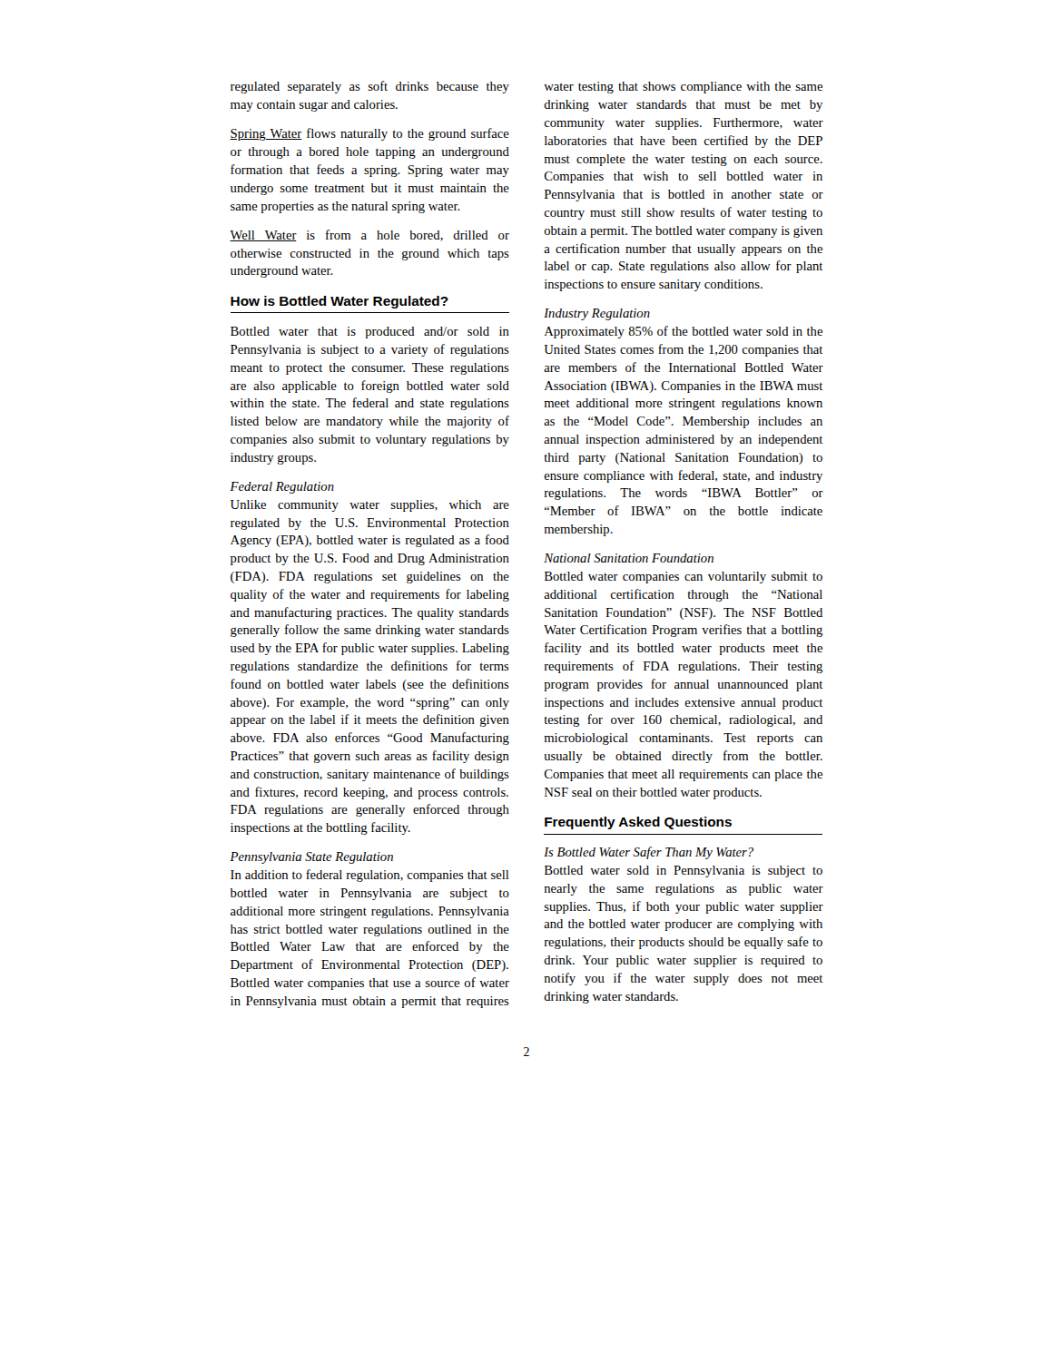regulated separately as soft drinks because they may contain sugar and calories.
Spring Water flows naturally to the ground surface or through a bored hole tapping an underground formation that feeds a spring. Spring water may undergo some treatment but it must maintain the same properties as the natural spring water.
Well Water is from a hole bored, drilled or otherwise constructed in the ground which taps underground water.
How is Bottled Water Regulated?
Bottled water that is produced and/or sold in Pennsylvania is subject to a variety of regulations meant to protect the consumer. These regulations are also applicable to foreign bottled water sold within the state. The federal and state regulations listed below are mandatory while the majority of companies also submit to voluntary regulations by industry groups.
Federal Regulation
Unlike community water supplies, which are regulated by the U.S. Environmental Protection Agency (EPA), bottled water is regulated as a food product by the U.S. Food and Drug Administration (FDA). FDA regulations set guidelines on the quality of the water and requirements for labeling and manufacturing practices. The quality standards generally follow the same drinking water standards used by the EPA for public water supplies. Labeling regulations standardize the definitions for terms found on bottled water labels (see the definitions above). For example, the word “spring” can only appear on the label if it meets the definition given above. FDA also enforces “Good Manufacturing Practices” that govern such areas as facility design and construction, sanitary maintenance of buildings and fixtures, record keeping, and process controls. FDA regulations are generally enforced through inspections at the bottling facility.
Pennsylvania State Regulation
In addition to federal regulation, companies that sell bottled water in Pennsylvania are subject to additional more stringent regulations. Pennsylvania has strict bottled water regulations outlined in the Bottled Water Law that are enforced by the Department of Environmental Protection (DEP). Bottled water companies that use a source of water in Pennsylvania must obtain a permit that requires water testing that shows compliance with the same drinking water standards that must be met by community water supplies. Furthermore, water laboratories that have been certified by the DEP must complete the water testing on each source. Companies that wish to sell bottled water in Pennsylvania that is bottled in another state or country must still show results of water testing to obtain a permit. The bottled water company is given a certification number that usually appears on the label or cap. State regulations also allow for plant inspections to ensure sanitary conditions.
Industry Regulation
Approximately 85% of the bottled water sold in the United States comes from the 1,200 companies that are members of the International Bottled Water Association (IBWA). Companies in the IBWA must meet additional more stringent regulations known as the “Model Code”. Membership includes an annual inspection administered by an independent third party (National Sanitation Foundation) to ensure compliance with federal, state, and industry regulations. The words “IBWA Bottler” or “Member of IBWA” on the bottle indicate membership.
National Sanitation Foundation
Bottled water companies can voluntarily submit to additional certification through the “National Sanitation Foundation” (NSF). The NSF Bottled Water Certification Program verifies that a bottling facility and its bottled water products meet the requirements of FDA regulations. Their testing program provides for annual unannounced plant inspections and includes extensive annual product testing for over 160 chemical, radiological, and microbiological contaminants. Test reports can usually be obtained directly from the bottler. Companies that meet all requirements can place the NSF seal on their bottled water products.
Frequently Asked Questions
Is Bottled Water Safer Than My Water?
Bottled water sold in Pennsylvania is subject to nearly the same regulations as public water supplies. Thus, if both your public water supplier and the bottled water producer are complying with regulations, their products should be equally safe to drink. Your public water supplier is required to notify you if the water supply does not meet drinking water standards.
2